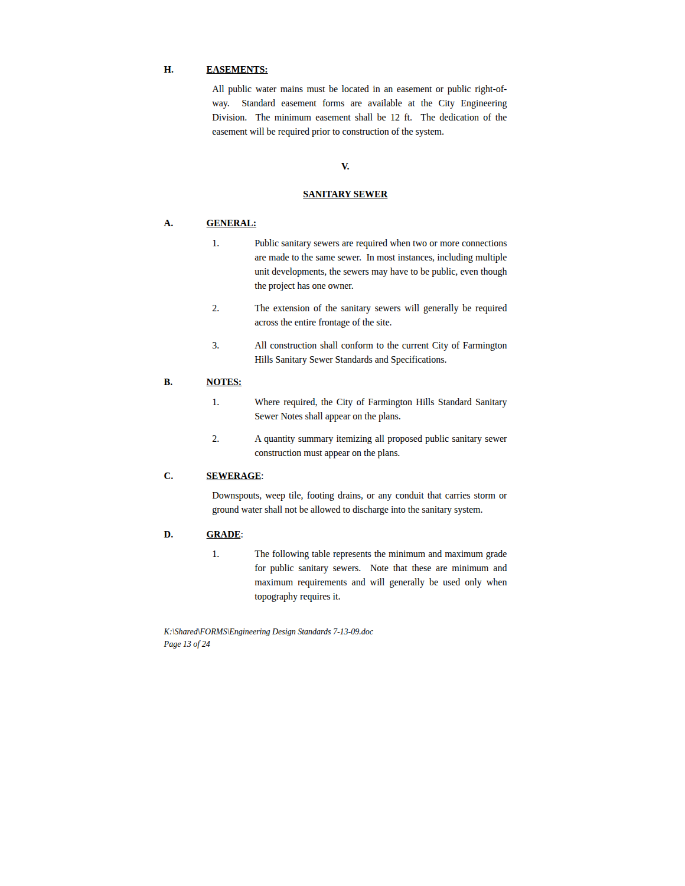H. EASEMENTS:
All public water mains must be located in an easement or public right-of-way. Standard easement forms are available at the City Engineering Division. The minimum easement shall be 12 ft. The dedication of the easement will be required prior to construction of the system.
V.
SANITARY SEWER
A. GENERAL:
1. Public sanitary sewers are required when two or more connections are made to the same sewer. In most instances, including multiple unit developments, the sewers may have to be public, even though the project has one owner.
2. The extension of the sanitary sewers will generally be required across the entire frontage of the site.
3. All construction shall conform to the current City of Farmington Hills Sanitary Sewer Standards and Specifications.
B. NOTES:
1. Where required, the City of Farmington Hills Standard Sanitary Sewer Notes shall appear on the plans.
2. A quantity summary itemizing all proposed public sanitary sewer construction must appear on the plans.
C. SEWERAGE:
Downspouts, weep tile, footing drains, or any conduit that carries storm or ground water shall not be allowed to discharge into the sanitary system.
D. GRADE:
1. The following table represents the minimum and maximum grade for public sanitary sewers. Note that these are minimum and maximum requirements and will generally be used only when topography requires it.
K:\Shared\FORMS\Engineering Design Standards 7-13-09.doc
Page 13 of 24